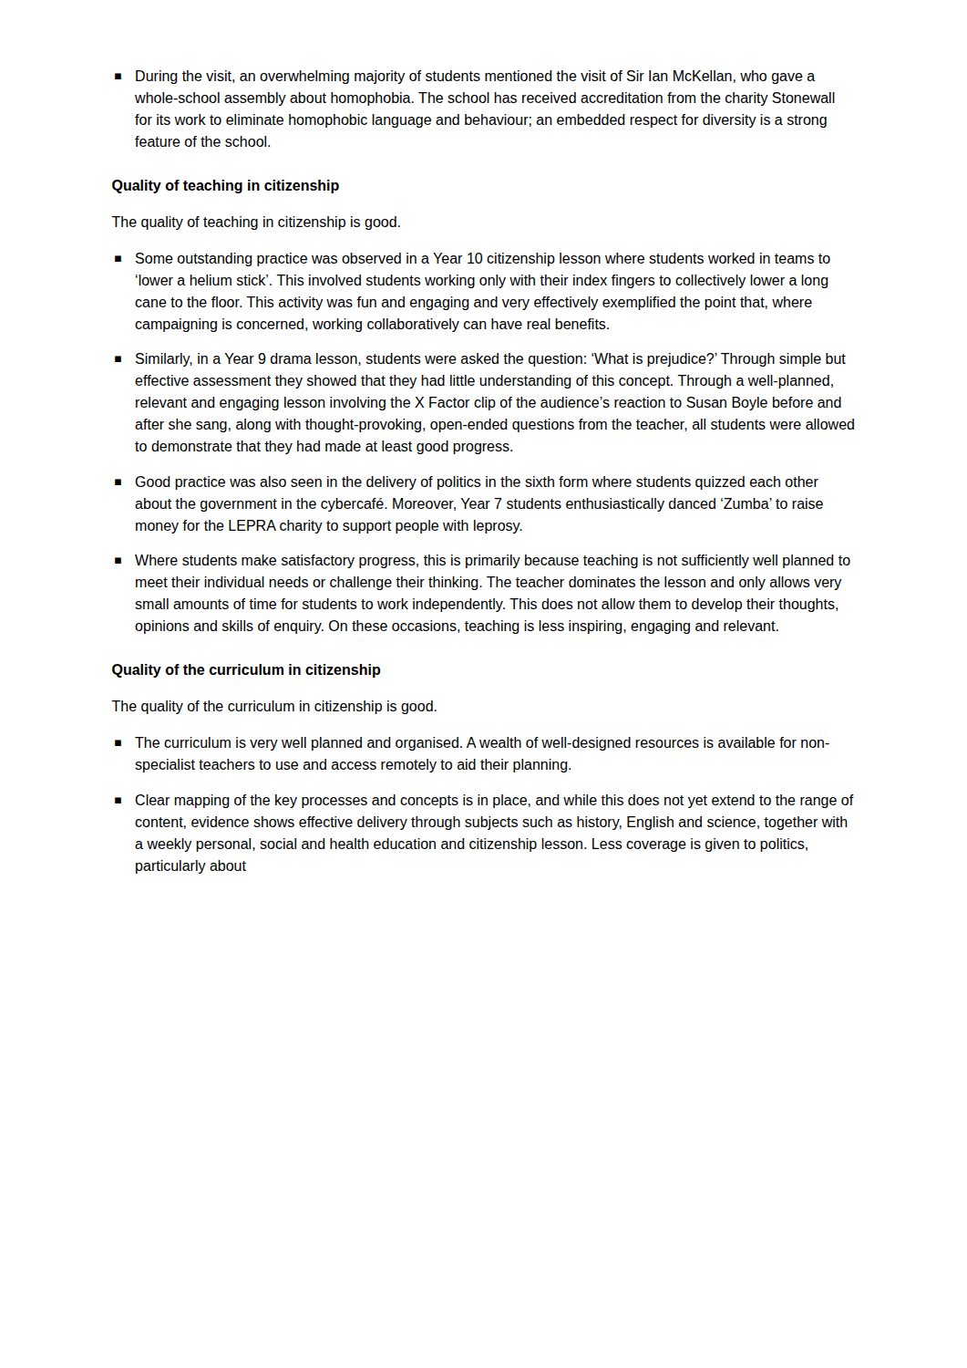During the visit, an overwhelming majority of students mentioned the visit of Sir Ian McKellan, who gave a whole-school assembly about homophobia. The school has received accreditation from the charity Stonewall for its work to eliminate homophobic language and behaviour; an embedded respect for diversity is a strong feature of the school.
Quality of teaching in citizenship
The quality of teaching in citizenship is good.
Some outstanding practice was observed in a Year 10 citizenship lesson where students worked in teams to ‘lower a helium stick’. This involved students working only with their index fingers to collectively lower a long cane to the floor. This activity was fun and engaging and very effectively exemplified the point that, where campaigning is concerned, working collaboratively can have real benefits.
Similarly, in a Year 9 drama lesson, students were asked the question: ‘What is prejudice?’ Through simple but effective assessment they showed that they had little understanding of this concept. Through a well-planned, relevant and engaging lesson involving the X Factor clip of the audience’s reaction to Susan Boyle before and after she sang, along with thought-provoking, open-ended questions from the teacher, all students were allowed to demonstrate that they had made at least good progress.
Good practice was also seen in the delivery of politics in the sixth form where students quizzed each other about the government in the cybercafé. Moreover, Year 7 students enthusiastically danced ‘Zumba’ to raise money for the LEPRA charity to support people with leprosy.
Where students make satisfactory progress, this is primarily because teaching is not sufficiently well planned to meet their individual needs or challenge their thinking. The teacher dominates the lesson and only allows very small amounts of time for students to work independently. This does not allow them to develop their thoughts, opinions and skills of enquiry. On these occasions, teaching is less inspiring, engaging and relevant.
Quality of the curriculum in citizenship
The quality of the curriculum in citizenship is good.
The curriculum is very well planned and organised. A wealth of well-designed resources is available for non-specialist teachers to use and access remotely to aid their planning.
Clear mapping of the key processes and concepts is in place, and while this does not yet extend to the range of content, evidence shows effective delivery through subjects such as history, English and science, together with a weekly personal, social and health education and citizenship lesson. Less coverage is given to politics, particularly about